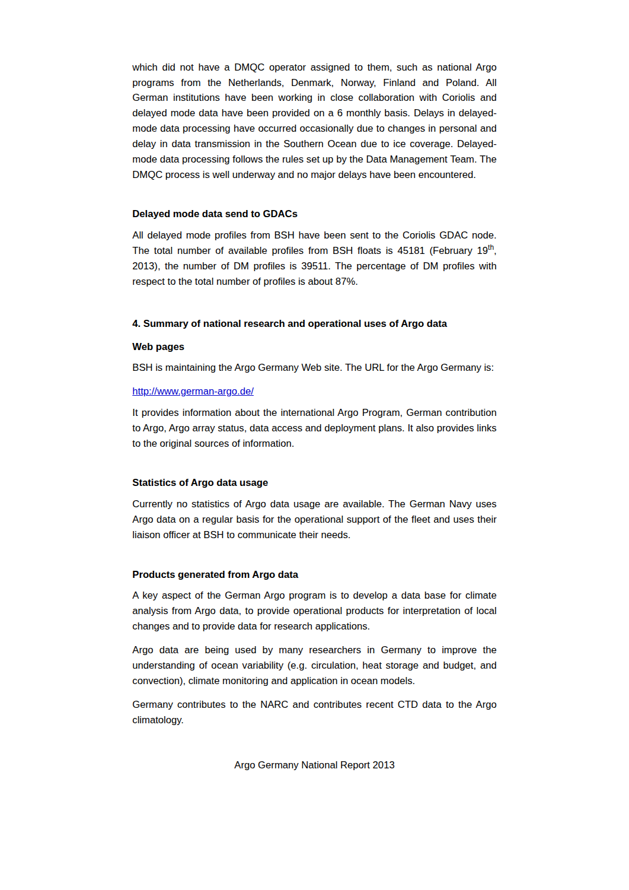which did not have a DMQC operator assigned to them, such as national Argo programs from the Netherlands, Denmark, Norway, Finland and Poland. All German institutions have been working in close collaboration with Coriolis and delayed mode data have been provided on a 6 monthly basis. Delays in delayed-mode data processing have occurred occasionally due to changes in personal and delay in data transmission in the Southern Ocean due to ice coverage. Delayed-mode data processing follows the rules set up by the Data Management Team. The DMQC process is well underway and no major delays have been encountered.
Delayed mode data send to GDACs
All delayed mode profiles from BSH have been sent to the Coriolis GDAC node. The total number of available profiles from BSH floats is 45181 (February 19th, 2013), the number of DM profiles is 39511. The percentage of DM profiles with respect to the total number of profiles is about 87%.
4. Summary of national research and operational uses of Argo data
Web pages
BSH is maintaining the Argo Germany Web site. The URL for the Argo Germany is:
http://www.german-argo.de/
It provides information about the international Argo Program, German contribution to Argo, Argo array status, data access and deployment plans. It also provides links to the original sources of information.
Statistics of Argo data usage
Currently no statistics of Argo data usage are available. The German Navy uses Argo data on a regular basis for the operational support of the fleet and uses their liaison officer at BSH to communicate their needs.
Products generated from Argo data
A key aspect of the German Argo program is to develop a data base for climate analysis from Argo data, to provide operational products for interpretation of local changes and to provide data for research applications.
Argo data are being used by many researchers in Germany to improve the understanding of ocean variability (e.g. circulation, heat storage and budget, and convection), climate monitoring and application in ocean models.
Germany contributes to the NARC and contributes recent CTD data to the Argo climatology.
Argo Germany National Report 2013